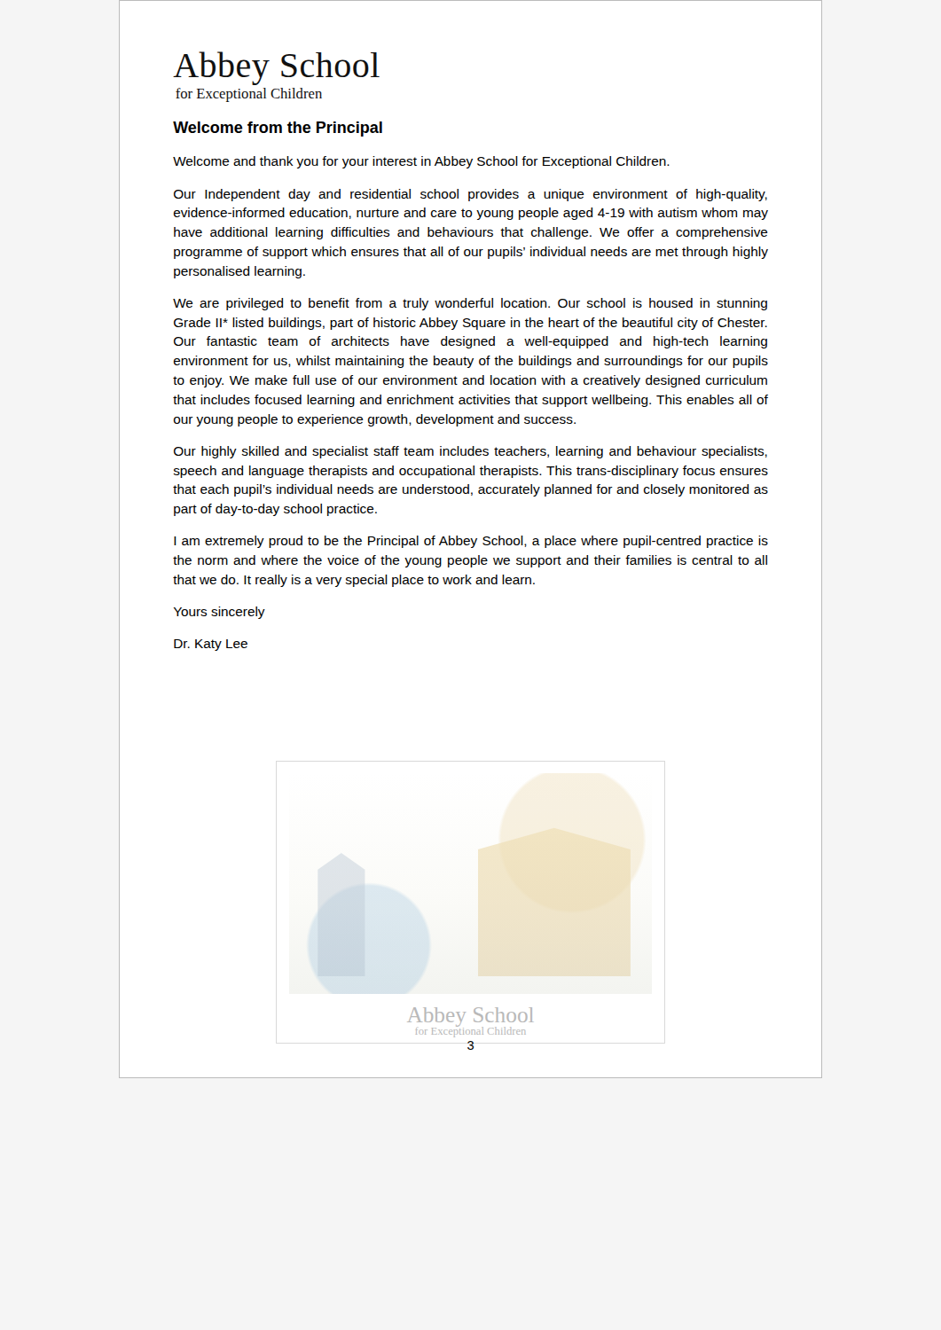Abbey School
for Exceptional Children
Welcome from the Principal
Welcome and thank you for your interest in Abbey School for Exceptional Children.
Our Independent day and residential school provides a unique environment of high-quality, evidence-informed education, nurture and care to young people aged 4-19 with autism whom may have additional learning difficulties and behaviours that challenge. We offer a comprehensive programme of support which ensures that all of our pupils’ individual needs are met through highly personalised learning.
We are privileged to benefit from a truly wonderful location. Our school is housed in stunning Grade II* listed buildings, part of historic Abbey Square in the heart of the beautiful city of Chester. Our fantastic team of architects have designed a well-equipped and high-tech learning environment for us, whilst maintaining the beauty of the buildings and surroundings for our pupils to enjoy. We make full use of our environment and location with a creatively designed curriculum that includes focused learning and enrichment activities that support wellbeing. This enables all of our young people to experience growth, development and success.
Our highly skilled and specialist staff team includes teachers, learning and behaviour specialists, speech and language therapists and occupational therapists. This trans-disciplinary focus ensures that each pupil’s individual needs are understood, accurately planned for and closely monitored as part of day-to-day school practice.
I am extremely proud to be the Principal of Abbey School, a place where pupil-centred practice is the norm and where the voice of the young people we support and their families is central to all that we do. It really is a very special place to work and learn.
Yours sincerely
Dr. Katy Lee
Abbey School
for Exceptional Children
3